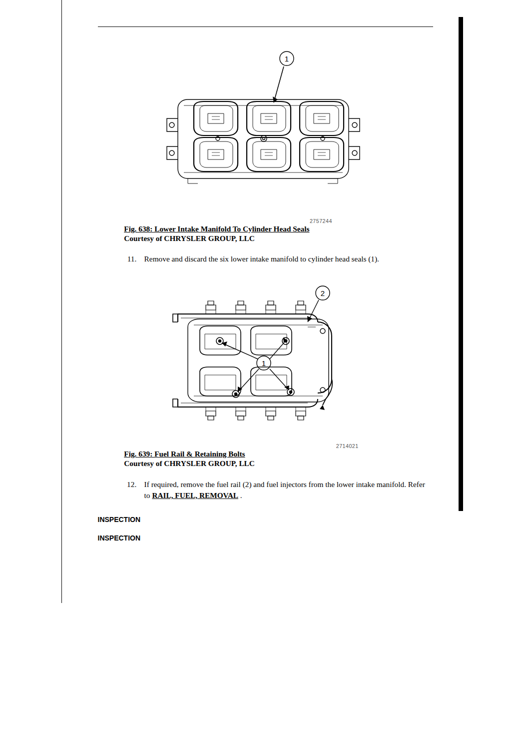1
2757244
Fig. 638: Lower Intake Manifold To Cylinder Head Seals
Courtesy of CHRYSLER GROUP, LLC
Remove and discard the six lower intake manifold to cylinder head seals (1).
2 1
2714021
Fig. 639: Fuel Rail & Retaining Bolts
Courtesy of CHRYSLER GROUP, LLC
If required, remove the fuel rail (2) and fuel injectors from the lower intake manifold. Refer to RAIL, FUEL, REMOVAL .
INSPECTION
INSPECTION